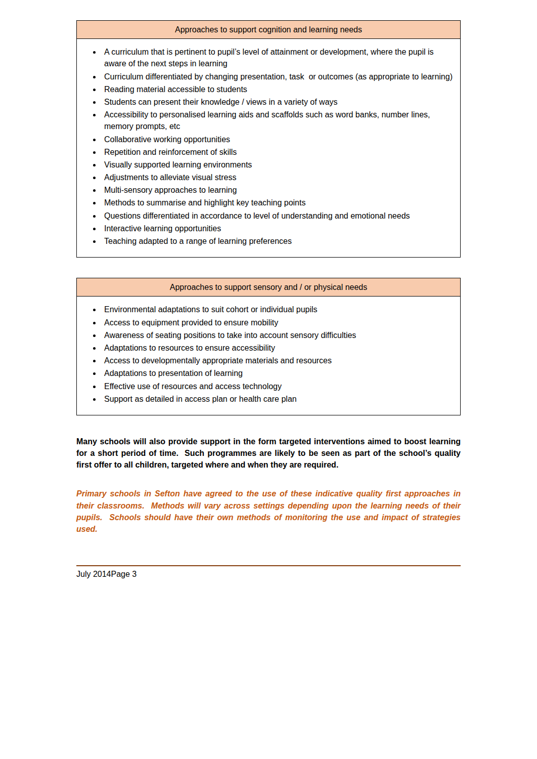Approaches to support cognition and learning needs
A curriculum that is pertinent to pupil’s level of attainment or development, where the pupil is aware of the next steps in learning
Curriculum differentiated by changing presentation, task or outcomes (as appropriate to learning)
Reading material accessible to students
Students can present their knowledge / views in a variety of ways
Accessibility to personalised learning aids and scaffolds such as word banks, number lines, memory prompts, etc
Collaborative working opportunities
Repetition and reinforcement of skills
Visually supported learning environments
Adjustments to alleviate visual stress
Multi-sensory approaches to learning
Methods to summarise and highlight key teaching points
Questions differentiated in accordance to level of understanding and emotional needs
Interactive learning opportunities
Teaching adapted to a range of learning preferences
Approaches to support sensory and / or physical needs
Environmental adaptations to suit cohort or individual pupils
Access to equipment provided to ensure mobility
Awareness of seating positions to take into account sensory difficulties
Adaptations to resources to ensure accessibility
Access to developmentally appropriate materials and resources
Adaptations to presentation of learning
Effective use of resources and access technology
Support as detailed in access plan or health care plan
Many schools will also provide support in the form targeted interventions aimed to boost learning for a short period of time. Such programmes are likely to be seen as part of the school’s quality first offer to all children, targeted where and when they are required.
Primary schools in Sefton have agreed to the use of these indicative quality first approaches in their classrooms. Methods will vary across settings depending upon the learning needs of their pupils. Schools should have their own methods of monitoring the use and impact of strategies used.
July 2014Page 3